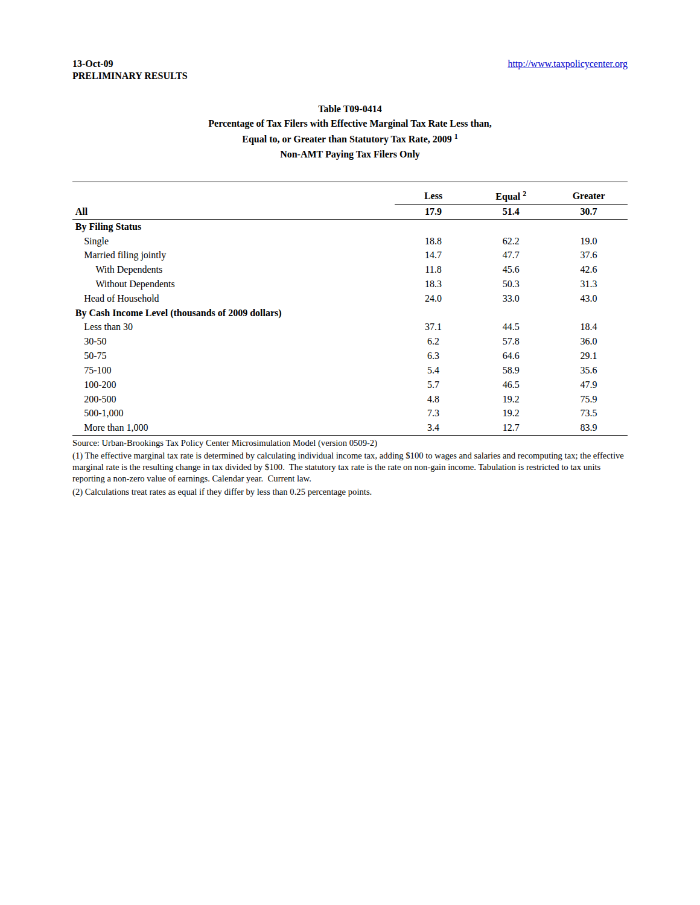13-Oct-09
PRELIMINARY RESULTS
http://www.taxpolicycenter.org
Table T09-0414
Percentage of Tax Filers with Effective Marginal Tax Rate Less than,
Equal to, or Greater than Statutory Tax Rate, 2009 1
Non-AMT Paying Tax Filers Only
| | Less | Equal 2 | Greater |
| All | 17.9 | 51.4 | 30.7 |
| By Filing Status | | | |
| Single | 18.8 | 62.2 | 19.0 |
| Married filing jointly | 14.7 | 47.7 | 37.6 |
| With Dependents | 11.8 | 45.6 | 42.6 |
| Without Dependents | 18.3 | 50.3 | 31.3 |
| Head of Household | 24.0 | 33.0 | 43.0 |
| By Cash Income Level (thousands of 2009 dollars) | | | |
| Less than 30 | 37.1 | 44.5 | 18.4 |
| 30-50 | 6.2 | 57.8 | 36.0 |
| 50-75 | 6.3 | 64.6 | 29.1 |
| 75-100 | 5.4 | 58.9 | 35.6 |
| 100-200 | 5.7 | 46.5 | 47.9 |
| 200-500 | 4.8 | 19.2 | 75.9 |
| 500-1,000 | 7.3 | 19.2 | 73.5 |
| More than 1,000 | 3.4 | 12.7 | 83.9 |
Source: Urban-Brookings Tax Policy Center Microsimulation Model (version 0509-2)
(1) The effective marginal tax rate is determined by calculating individual income tax, adding $100 to wages and salaries and recomputing tax; the effective marginal rate is the resulting change in tax divided by $100. The statutory tax rate is the rate on non-gain income. Tabulation is restricted to tax units reporting a non-zero value of earnings. Calendar year. Current law.
(2) Calculations treat rates as equal if they differ by less than 0.25 percentage points.